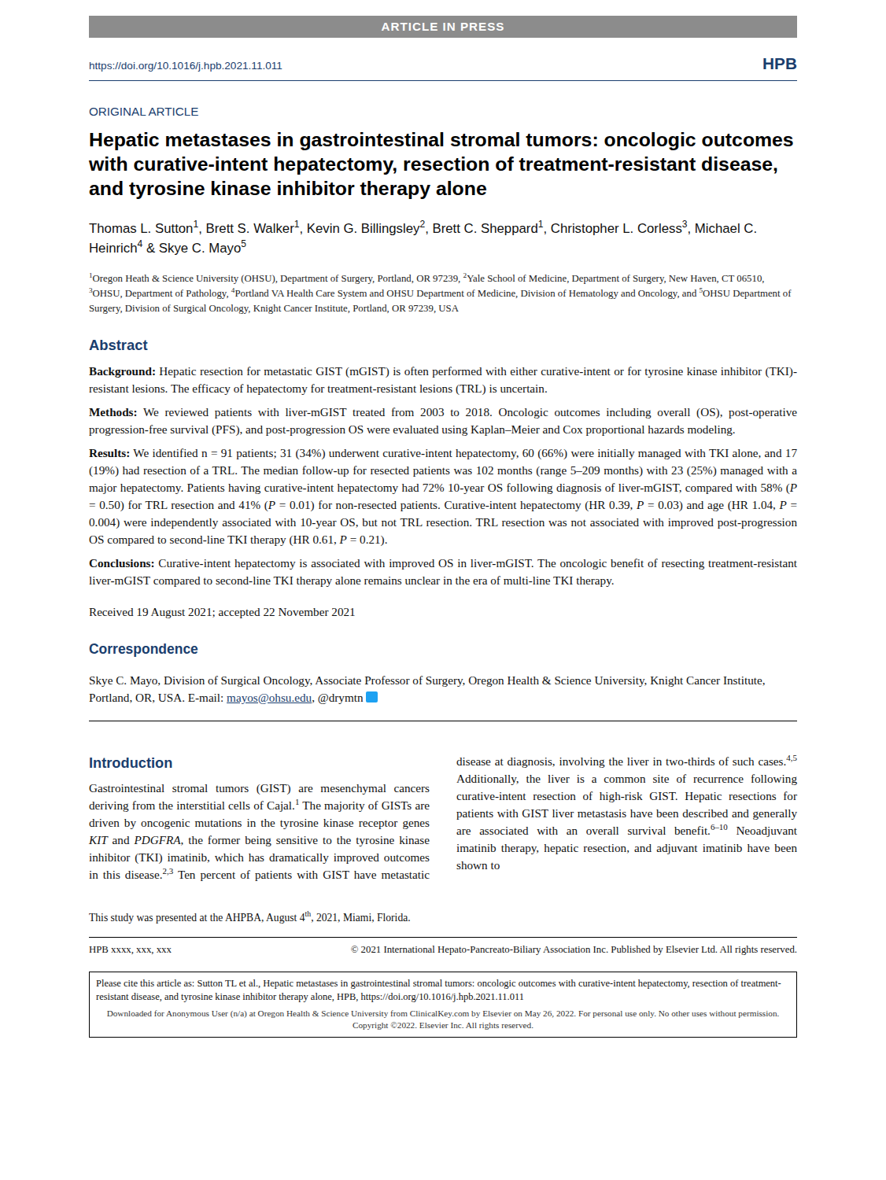ARTICLE IN PRESS
https://doi.org/10.1016/j.hpb.2021.11.011 HPB
ORIGINAL ARTICLE
Hepatic metastases in gastrointestinal stromal tumors: oncologic outcomes with curative-intent hepatectomy, resection of treatment-resistant disease, and tyrosine kinase inhibitor therapy alone
Thomas L. Sutton1, Brett S. Walker1, Kevin G. Billingsley2, Brett C. Sheppard1, Christopher L. Corless3, Michael C. Heinrich4 & Skye C. Mayo5
1Oregon Heath & Science University (OHSU), Department of Surgery, Portland, OR 97239, 2Yale School of Medicine, Department of Surgery, New Haven, CT 06510, 3OHSU, Department of Pathology, 4Portland VA Health Care System and OHSU Department of Medicine, Division of Hematology and Oncology, and 5OHSU Department of Surgery, Division of Surgical Oncology, Knight Cancer Institute, Portland, OR 97239, USA
Abstract
Background: Hepatic resection for metastatic GIST (mGIST) is often performed with either curative-intent or for tyrosine kinase inhibitor (TKI)-resistant lesions. The efficacy of hepatectomy for treatment-resistant lesions (TRL) is uncertain.
Methods: We reviewed patients with liver-mGIST treated from 2003 to 2018. Oncologic outcomes including overall (OS), post-operative progression-free survival (PFS), and post-progression OS were evaluated using Kaplan–Meier and Cox proportional hazards modeling.
Results: We identified n = 91 patients; 31 (34%) underwent curative-intent hepatectomy, 60 (66%) were initially managed with TKI alone, and 17 (19%) had resection of a TRL. The median follow-up for resected patients was 102 months (range 5–209 months) with 23 (25%) managed with a major hepatectomy. Patients having curative-intent hepatectomy had 72% 10-year OS following diagnosis of liver-mGIST, compared with 58% (P = 0.50) for TRL resection and 41% (P = 0.01) for non-resected patients. Curative-intent hepatectomy (HR 0.39, P = 0.03) and age (HR 1.04, P = 0.004) were independently associated with 10-year OS, but not TRL resection. TRL resection was not associated with improved post-progression OS compared to second-line TKI therapy (HR 0.61, P = 0.21).
Conclusions: Curative-intent hepatectomy is associated with improved OS in liver-mGIST. The oncologic benefit of resecting treatment-resistant liver-mGIST compared to second-line TKI therapy alone remains unclear in the era of multi-line TKI therapy.
Received 19 August 2021; accepted 22 November 2021
Correspondence
Skye C. Mayo, Division of Surgical Oncology, Associate Professor of Surgery, Oregon Health & Science University, Knight Cancer Institute, Portland, OR, USA. E-mail: mayos@ohsu.edu, @drymtn
Introduction
Gastrointestinal stromal tumors (GIST) are mesenchymal cancers deriving from the interstitial cells of Cajal.1 The majority of GISTs are driven by oncogenic mutations in the tyrosine kinase receptor genes KIT and PDGFRA, the former being sensitive to the tyrosine kinase inhibitor (TKI) imatinib, which has dramatically improved outcomes in this disease.2,3 Ten percent of patients with GIST have metastatic disease at diagnosis, involving the liver in two-thirds of such cases.4,5 Additionally, the liver is a common site of recurrence following curative-intent resection of high-risk GIST. Hepatic resections for patients with GIST liver metastasis have been described and generally are associated with an overall survival benefit.6–10 Neoadjuvant imatinib therapy, hepatic resection, and adjuvant imatinib have been shown to
This study was presented at the AHPBA, August 4th, 2021, Miami, Florida.
HPB xxxx, xxx, xxx © 2021 International Hepato-Pancreato-Biliary Association Inc. Published by Elsevier Ltd. All rights reserved.
Please cite this article as: Sutton TL et al., Hepatic metastases in gastrointestinal stromal tumors: oncologic outcomes with curative-intent hepatectomy, resection of treatment-resistant disease, and tyrosine kinase inhibitor therapy alone, HPB, https://doi.org/10.1016/j.hpb.2021.11.011 Downloaded for Anonymous User (n/a) at Oregon Health & Science University from ClinicalKey.com by Elsevier on May 26, 2022. For personal use only. No other uses without permission. Copyright ©2022. Elsevier Inc. All rights reserved.